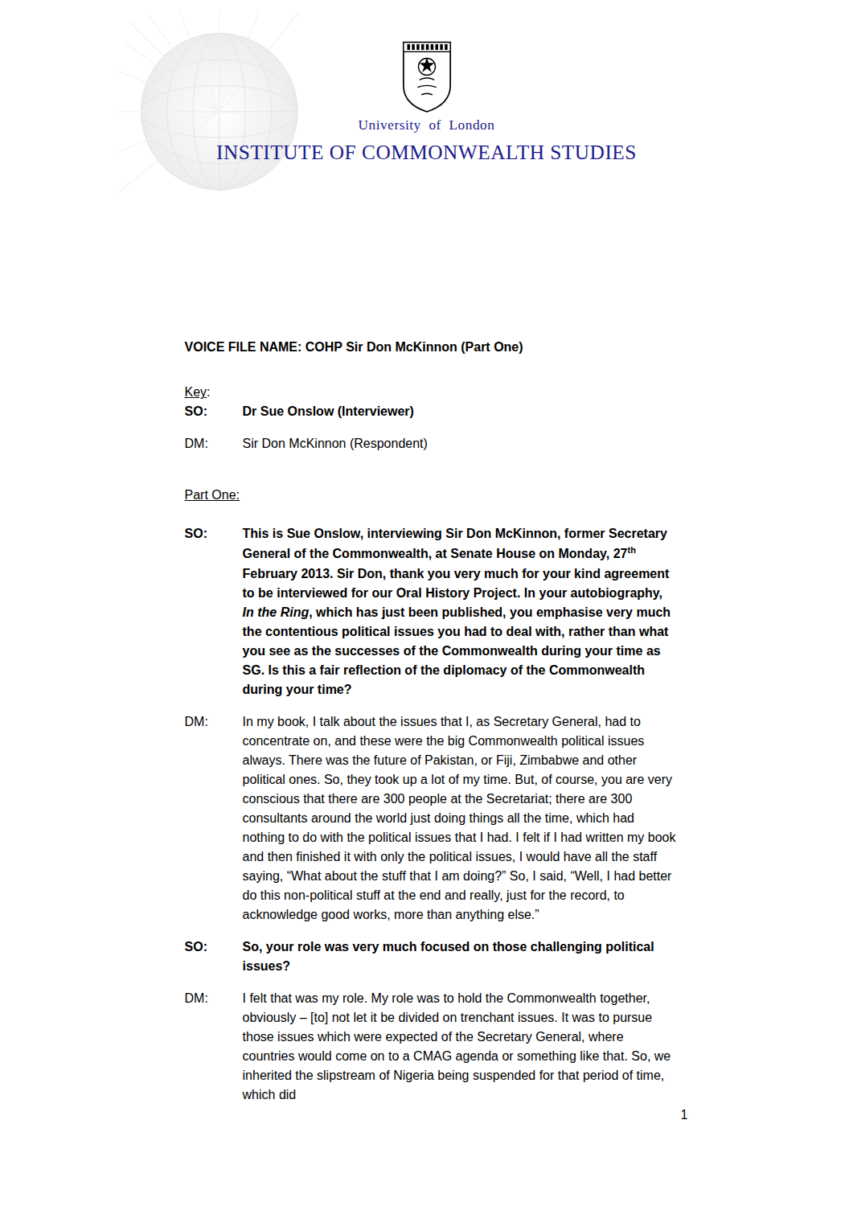University of London
INSTITUTE OF COMMONWEALTH STUDIES
VOICE FILE NAME: COHP Sir Don McKinnon (Part One)
Key:
| SO: | Dr Sue Onslow (Interviewer) |
| DM: | Sir Don McKinnon (Respondent) |
Part One:
| SO: | This is Sue Onslow, interviewing Sir Don McKinnon, former Secretary General of the Commonwealth, at Senate House on Monday, 27 th February 2013. Sir Don, thank you very much for your kind agreement to be interviewed for our Oral History Project. In your autobiography, In the Ring , which has just been published, you emphasise very much the contentious political issues you had to deal with, rather than what you see as the successes of the Commonwealth during your time as SG. Is this a fair reflection of the diplomacy of the Commonwealth during your time? |
| DM: | In my book, I talk about the issues that I, as Secretary General, had to concentrate on, and these were the big Commonwealth political issues always. There was the future of Pakistan, or Fiji, Zimbabwe and other political ones. So, they took up a lot of my time. But, of course, you are very conscious that there are 300 people at the Secretariat; there are 300 consultants around the world just doing things all the time, which had nothing to do with the political issues that I had. I felt if I had written my book and then finished it with only the political issues, I would have all the staff saying, “What about the stuff that I am doing?” So, I said, “Well, I had better do this non-political stuff at the end and really, just for the record, to acknowledge good works, more than anything else.” |
| SO: | So, your role was very much focused on those challenging political issues? |
| DM: | I felt that was my role. My role was to hold the Commonwealth together, obviously – [to] not let it be divided on trenchant issues. It was to pursue those issues which were expected of the Secretary General, where countries would come on to a CMAG agenda or something like that. So, we inherited the slipstream of Nigeria being suspended for that period of time, which did |
1